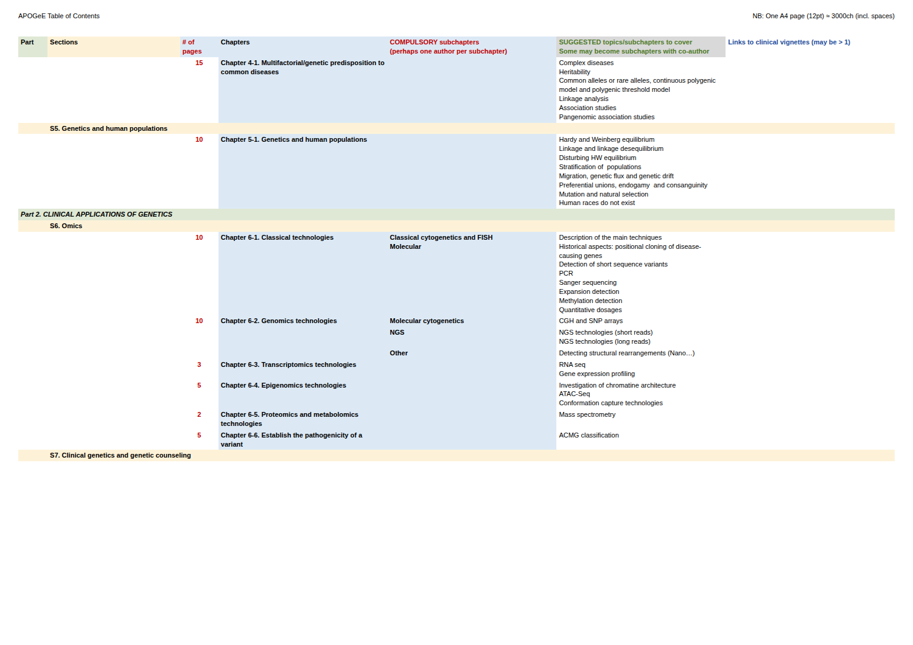APOGeE Table of Contents
NB: One A4 page (12pt) ≈ 3000ch (incl. spaces)
| Part | Sections | # of pages | Chapters | COMPULSORY subchapters (perhaps one author per subchapter) | SUGGESTED topics/subchapters to cover Some may become subchapters with co-author | Links to clinical vignettes (may be > 1) |
| | | 15 | Chapter 4-1. Multifactorial/genetic predisposition to common diseases | | Complex diseases Heritability Common alleles or rare alleles, continuous polygenic model and polygenic threshold model Linkage analysis Association studies Pangenomic association studies | |
| | S5. Genetics and human populations |
| | | 10 | Chapter 5-1. Genetics and human populations | | Hardy and Weinberg equilibrium Linkage and linkage desequilibrium Disturbing HW equilibrium Stratification of populations Migration, genetic flux and genetic drift Preferential unions, endogamy and consanguinity Mutation and natural selection Human races do not exist | |
| Part 2. CLINICAL APPLICATIONS OF GENETICS |
| | S6. Omics |
| | | 10 | Chapter 6-1. Classical technologies | Classical cytogenetics and FISH Molecular | Description of the main techniques Historical aspects: positional cloning of disease-causing genes Detection of short sequence variants PCR Sanger sequencing Expansion detection Methylation detection Quantitative dosages | |
| | | 10 | Chapter 6-2. Genomics technologies | Molecular cytogenetics | CGH and SNP arrays | |
| | | | | NGS | NGS technologies (short reads) NGS technologies (long reads) | |
| | | | | Other | Detecting structural rearrangements (Nano…) | |
| | | 3 | Chapter 6-3. Transcriptomics technologies | | RNA seq Gene expression profiling | |
| | | 5 | Chapter 6-4. Epigenomics technologies | | Investigation of chromatine architecture ATAC-Seq Conformation capture technologies | |
| | | 2 | Chapter 6-5. Proteomics and metabolomics technologies | | Mass spectrometry | |
| | | 5 | Chapter 6-6. Establish the pathogenicity of a variant | | ACMG classification | |
| | S7. Clinical genetics and genetic counseling |